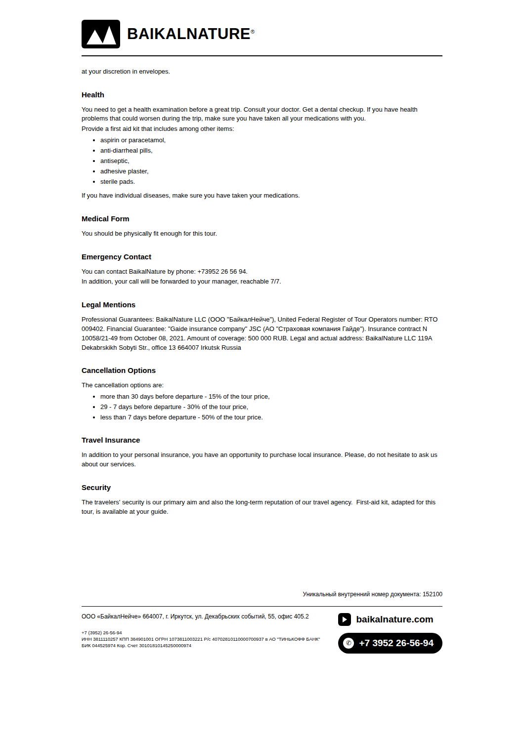BAIKALNATURE®
at your discretion in envelopes.
Health
You need to get a health examination before a great trip. Consult your doctor. Get a dental checkup. If you have health problems that could worsen during the trip, make sure you have taken all your medications with you.
Provide a first aid kit that includes among other items:
aspirin or paracetamol,
anti-diarrheal pills,
antiseptic,
adhesive plaster,
sterile pads.
If you have individual diseases, make sure you have taken your medications.
Medical Form
You should be physically fit enough for this tour.
Emergency Contact
You can contact BaikalNature by phone: +73952 26 56 94.
In addition, your call will be forwarded to your manager, reachable 7/7.
Legal Mentions
Professional Guarantees: BaikalNature LLC (ООО "БайкалНейче"), United Federal Register of Tour Operators number: RTO 009402. Financial Guarantee: "Gaide insurance company" JSC (АО "Страховая компания Гайде"). Insurance contract N 10058/21-49 from October 08, 2021. Amount of coverage: 500 000 RUB. Legal and actual address: BaikalNature LLC 119A Dekabrskikh Sobyti Str., office 13 664007 Irkutsk Russia
Cancellation Options
The cancellation options are:
more than 30 days before departure - 15% of the tour price,
29 - 7 days before departure - 30% of the tour price,
less than 7 days before departure - 50% of the tour price.
Travel Insurance
In addition to your personal insurance, you have an opportunity to purchase local insurance. Please, do not hesitate to ask us about our services.
Security
The travelers' security is our primary aim and also the long-term reputation of our travel agency. First-aid kit, adapted for this tour, is available at your guide.
Уникальный внутренний номер документа: 152100
ООО «БайкалНейче» 664007, г. Иркутск, ул. Декабрьских событий, 55, офис 405.2
+7 (3952) 26-56-94
ИНН 3811110257 КПП 384901001 ОГРН 1073811003221 Р/с 40702810110000700937 в АО "ТИНЬКОФФ БАНК"
БИК 044525974 Кор. Счет 30101810145250000974
baikalnature.com
✆ +7 3952 26-56-94